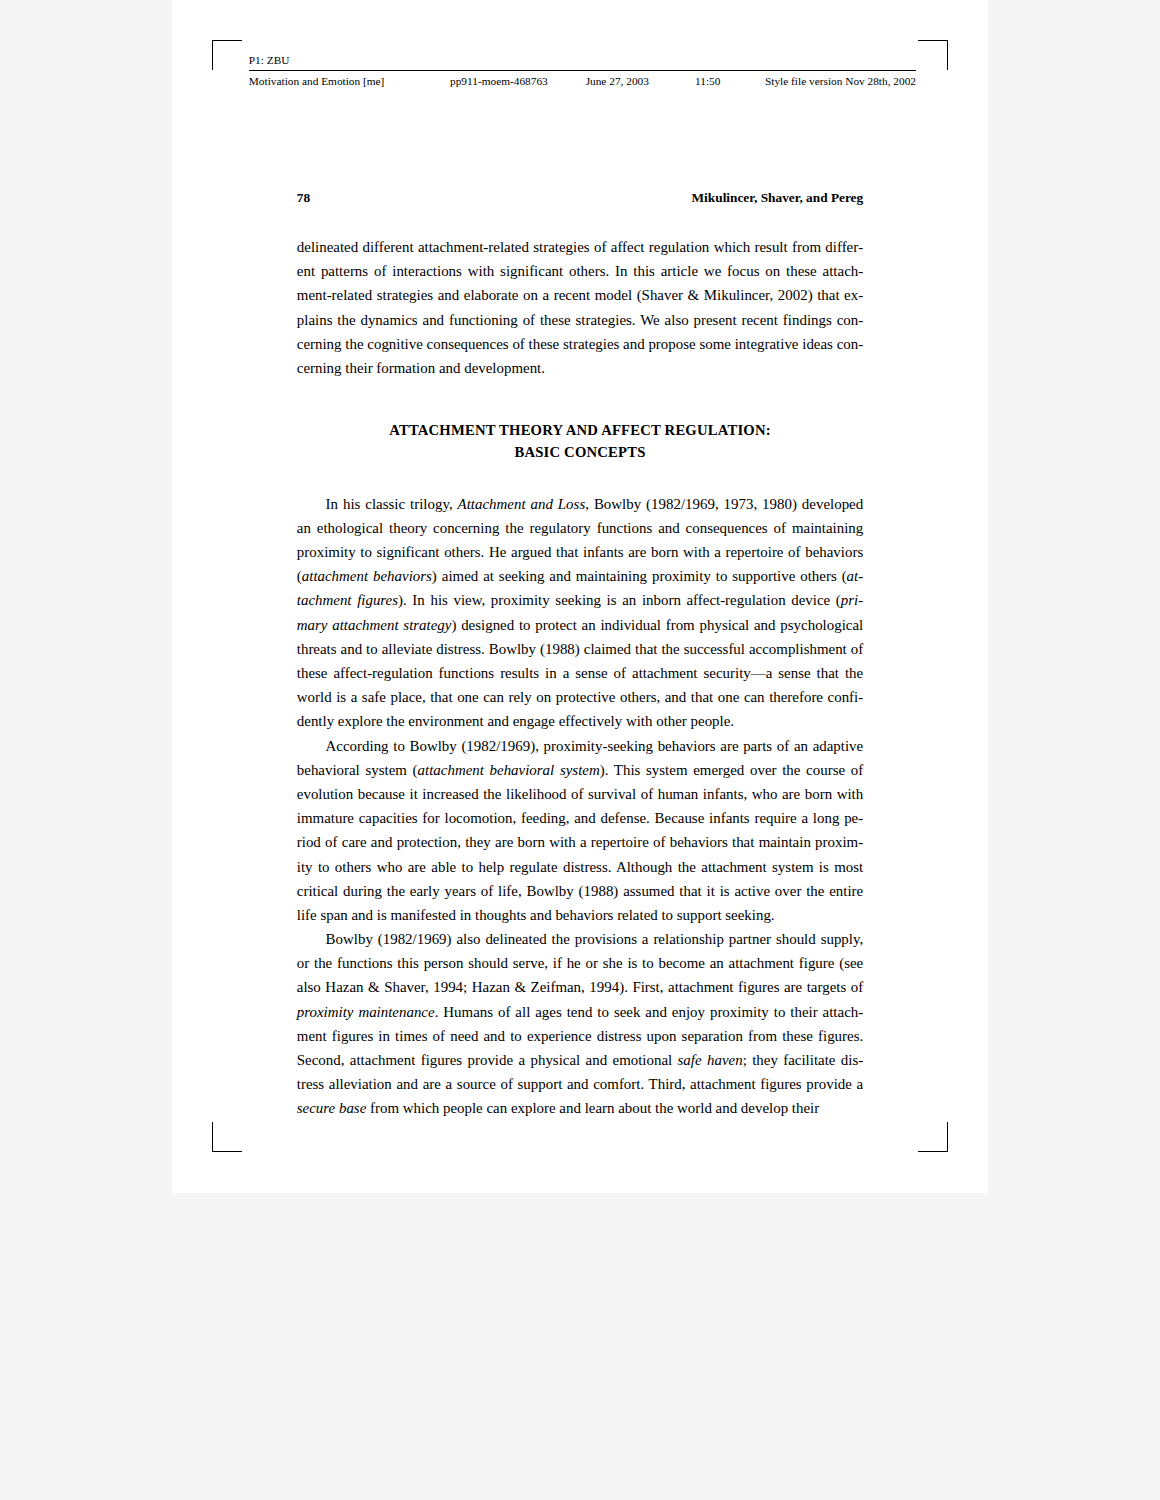P1: ZBU
Motivation and Emotion [me] pp911-moem-468763 June 27, 200311:50 Style file version Nov 28th, 2002
78 Mikulincer, Shaver, and Pereg
delineated different attachment-related strategies of affect regulation which result from different patterns of interactions with significant others. In this article we focus on these attachment-related strategies and elaborate on a recent model (Shaver & Mikulincer, 2002) that explains the dynamics and functioning of these strategies. We also present recent findings concerning the cognitive consequences of these strategies and propose some integrative ideas concerning their formation and development.
ATTACHMENT THEORY AND AFFECT REGULATION:
BASIC CONCEPTS
In his classic trilogy, Attachment and Loss, Bowlby (1982/1969, 1973, 1980) developed an ethological theory concerning the regulatory functions and consequences of maintaining proximity to significant others. He argued that infants are born with a repertoire of behaviors (attachment behaviors) aimed at seeking and maintaining proximity to supportive others (attachment figures). In his view, proximity seeking is an inborn affect-regulation device (primary attachment strategy) designed to protect an individual from physical and psychological threats and to alleviate distress. Bowlby (1988) claimed that the successful accomplishment of these affect-regulation functions results in a sense of attachment security—a sense that the world is a safe place, that one can rely on protective others, and that one can therefore confidently explore the environment and engage effectively with other people.
According to Bowlby (1982/1969), proximity-seeking behaviors are parts of an adaptive behavioral system (attachment behavioral system). This system emerged over the course of evolution because it increased the likelihood of survival of human infants, who are born with immature capacities for locomotion, feeding, and defense. Because infants require a long period of care and protection, they are born with a repertoire of behaviors that maintain proximity to others who are able to help regulate distress. Although the attachment system is most critical during the early years of life, Bowlby (1988) assumed that it is active over the entire life span and is manifested in thoughts and behaviors related to support seeking.
Bowlby (1982/1969) also delineated the provisions a relationship partner should supply, or the functions this person should serve, if he or she is to become an attachment figure (see also Hazan & Shaver, 1994; Hazan & Zeifman, 1994). First, attachment figures are targets of proximity maintenance. Humans of all ages tend to seek and enjoy proximity to their attachment figures in times of need and to experience distress upon separation from these figures. Second, attachment figures provide a physical and emotional safe haven; they facilitate distress alleviation and are a source of support and comfort. Third, attachment figures provide a secure base from which people can explore and learn about the world and develop their